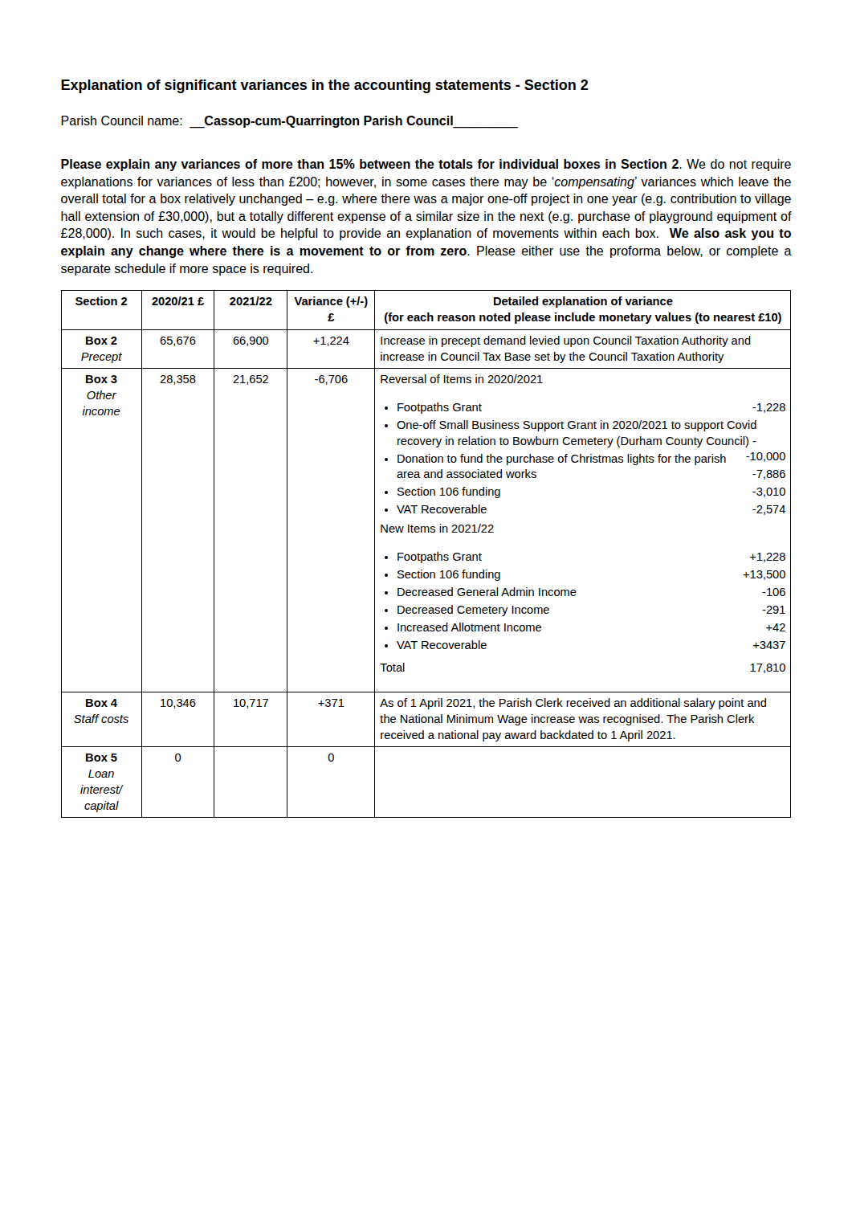Explanation of significant variances in the accounting statements - Section 2
Parish Council name: __Cassop-cum-Quarrington Parish Council_________
Please explain any variances of more than 15% between the totals for individual boxes in Section 2. We do not require explanations for variances of less than £200; however, in some cases there may be ‘compensating’ variances which leave the overall total for a box relatively unchanged – e.g. where there was a major one-off project in one year (e.g. contribution to village hall extension of £30,000), but a totally different expense of a similar size in the next (e.g. purchase of playground equipment of £28,000). In such cases, it would be helpful to provide an explanation of movements within each box. We also ask you to explain any change where there is a movement to or from zero. Please either use the proforma below, or complete a separate schedule if more space is required.
| Section 2 | 2020/21 £ | 2021/22 | Variance (+/-) £ | Detailed explanation of variance (for each reason noted please include monetary values (to nearest £10) |
| --- | --- | --- | --- | --- |
| Box 2 Precept | 65,676 | 66,900 | +1,224 | Increase in precept demand levied upon Council Taxation Authority and increase in Council Tax Base set by the Council Taxation Authority |
| Box 3 Other income | 28,358 | 21,652 | -6,706 | Reversal of Items in 2020/2021 Footpaths Grant -1,228 One-off Small Business Support Grant in 2020/2021 to support Covid recovery in relation to Bowburn Cemetery (Durham County Council) - -10,000 Donation to fund the purchase of Christmas lights for the parish area and associated works -7,886 Section 106 funding -3,010 VAT Recoverable -2,574 New Items in 2021/22 Footpaths Grant +1,228 Section 106 funding +13,500 Decreased General Admin Income -106 Decreased Cemetery Income -291 Increased Allotment Income +42 VAT Recoverable +3437 Total 17,810 |
| Box 4 Staff costs | 10,346 | 10,717 | +371 | As of 1 April 2021, the Parish Clerk received an additional salary point and the National Minimum Wage increase was recognised. The Parish Clerk received a national pay award backdated to 1 April 2021. |
| Box 5 Loan interest/ capital | 0 | | 0 | |